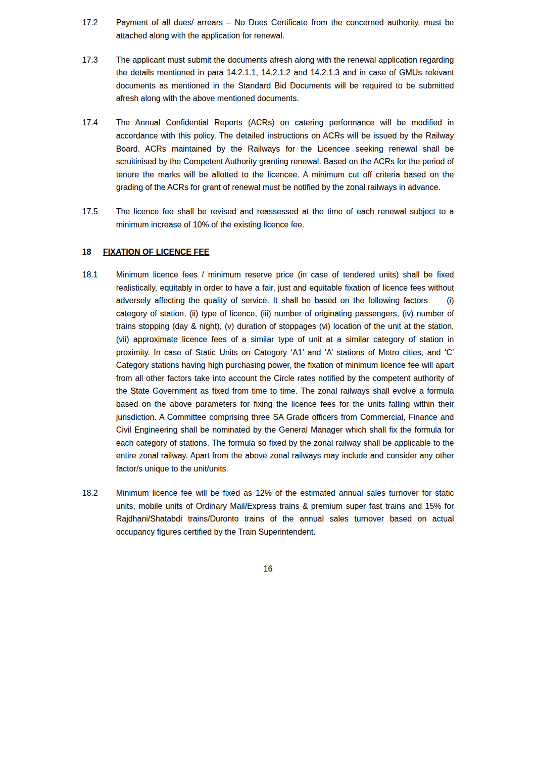17.2
Payment of all dues/ arrears – No Dues Certificate from the concerned authority, must be attached along with the application for renewal.
17.3
The applicant must submit the documents afresh along with the renewal application regarding the details mentioned in para 14.2.1.1, 14.2.1.2 and 14.2.1.3 and in case of GMUs relevant documents as mentioned in the Standard Bid Documents will be required to be submitted afresh along with the above mentioned documents.
17.4
The Annual Confidential Reports (ACRs) on catering performance will be modified in accordance with this policy. The detailed instructions on ACRs will be issued by the Railway Board. ACRs maintained by the Railways for the Licencee seeking renewal shall be scruitinised by the Competent Authority granting renewal. Based on the ACRs for the period of tenure the marks will be allotted to the licencee. A minimum cut off criteria based on the grading of the ACRs for grant of renewal must be notified by the zonal railways in advance.
17.5
The licence fee shall be revised and reassessed at the time of each renewal subject to a minimum increase of 10% of the existing licence fee.
18 FIXATION OF LICENCE FEE
18.1
Minimum licence fees / minimum reserve price (in case of tendered units) shall be fixed realistically, equitably in order to have a fair, just and equitable fixation of licence fees without adversely affecting the quality of service. It shall be based on the following factors (i) category of station, (ii) type of licence, (iii) number of originating passengers, (iv) number of trains stopping (day & night), (v) duration of stoppages (vi) location of the unit at the station, (vii) approximate licence fees of a similar type of unit at a similar category of station in proximity. In case of Static Units on Category ‘A1’ and ‘A’ stations of Metro cities, and ‘C’ Category stations having high purchasing power, the fixation of minimum licence fee will apart from all other factors take into account the Circle rates notified by the competent authority of the State Government as fixed from time to time. The zonal railways shall evolve a formula based on the above parameters for fixing the licence fees for the units falling within their jurisdiction. A Committee comprising three SA Grade officers from Commercial, Finance and Civil Engineering shall be nominated by the General Manager which shall fix the formula for each category of stations. The formula so fixed by the zonal railway shall be applicable to the entire zonal railway. Apart from the above zonal railways may include and consider any other factor/s unique to the unit/units.
18.2
Minimum licence fee will be fixed as 12% of the estimated annual sales turnover for static units, mobile units of Ordinary Mail/Express trains & premium super fast trains and 15% for Rajdhani/Shatabdi trains/Duronto trains of the annual sales turnover based on actual occupancy figures certified by the Train Superintendent.
16